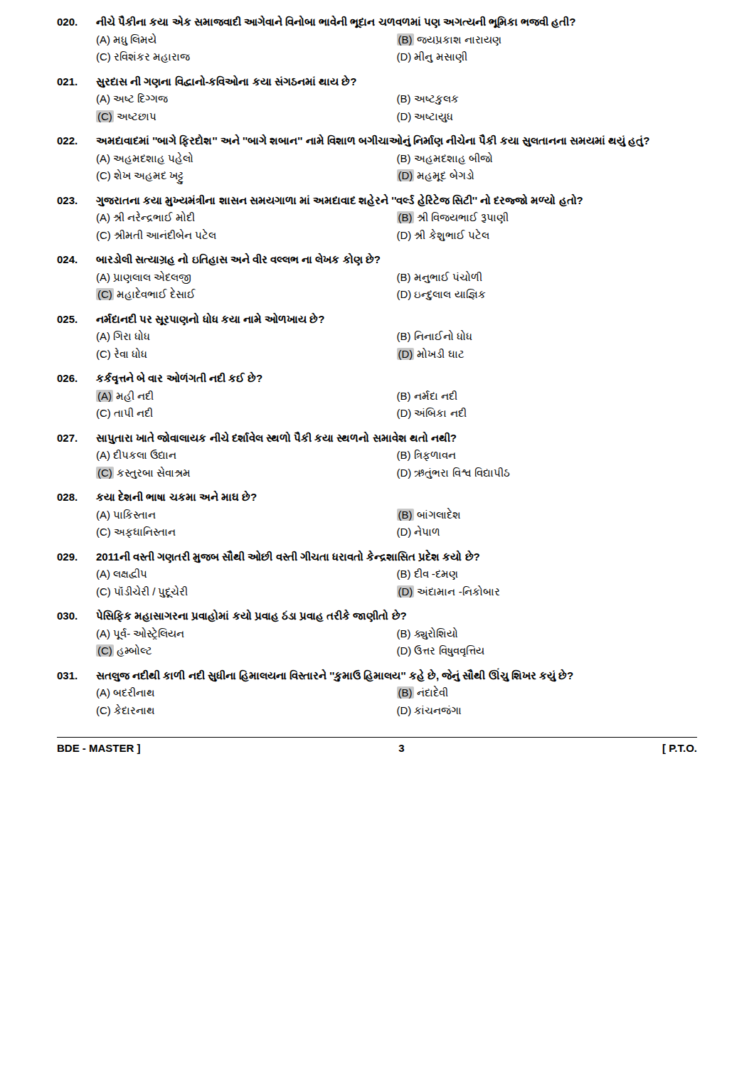020.
નીચે પૈકીના કયા એક સમાજવાદી આગેવાને વિનોબા ભાવેની ભૂદાન ચળવળમાં પણ અગત્યની ભૂમિકા ભજવી હતી?
(A) મધુ લિમયે
(B) જયપ્રકાશ નારાયણ
(C) રવિશંકર મહારાજ
(D) મીનુ મસાણી
021.
સુરદાસ ની ગણના વિદ્વાનો-કવિઓના કયા સંગઠનમાં થાય છે?
(A) અષ્ટ દિગ્ગજ
(B) અષ્ટકુલક
(C) અષ્ટછાપ
(D) અષ્ટાયુધ
022.
અમદાવાદમાં ''બાગે ફિરદોશ'' અને ''બાગે શબાન'' નામે વિશાળ બગીચાઓનું નિર્માણ નીચેના પૈકી કયા સુલતાનના સમયમાં થયું હતું?
(A) અહમદશાહ પહેલો
(B) અહમદશાહ બીજો
(C) શેખ અહમદ ખટ્ટુ
(D) મહમૂદ બેગડો
023.
ગુજરાતના કયા મુખ્યમંત્રીના શાસન સમયગાળા માં અમદાવાદ શહેરને ''વર્લ્ડ હેરિટેજ સિટી'' નો દરજ્જો મળ્યો હતો?
(A) શ્રી નરેન્દ્રભાઈ મોદી
(B) શ્રી વિજયભાઈ રૂપાણી
(C) શ્રીમતી આનંદીબેન પટેલ
(D) શ્રી કેશુભાઈ પટેલ
024.
બારડોલી સત્યાગ્રહ નો ઇતિહાસ અને વીર વલ્લભ ના લેખક કોણ છે?
(A) પ્રાણલાલ એદલજી
(B) મનુભાઈ પંચોળી
(C) મહાદેવભાઈ દેસાઈ
(D) ઇન્દુલાલ યાજ્ઞિક
025.
નર્મદાનદી પર સૂરપાણનો ધોધ કયા નામે ઓળખાય છે?
(A) ગિરા ધોધ
(B) નિનાઈનો ધોધ
(C) રેવા ધોધ
(D) મોખડી ઘાટ
026.
કર્કવૃત્તને બે વાર ઓળંગતી નદી કઈ છે?
(A) મહી નદી
(B) નર્મદા નદી
(C) તાપી નદી
(D) અંબિકા નદી
027.
સાપુતારા ખાતે જોવાલાયક નીચે દર્શાવેલ સ્થળો પૈકી કયા સ્થળનો સમાવેશ થતો નથી?
(A) દીપકલા ઉદ્યાન
(B) ત્રિફળાવન
(C) કસ્તુરબા સેવાશ્રમ
(D) ઋતુંભરા વિશ્વ વિદ્યાપીઠ
028.
કયા દેશની ભાષા ચકમા અને માઘ છે?
(A) પાકિસ્તાન
(B) બાંગલાદેશ
(C) અફઘાનિસ્તાન
(D) નેપાળ
029.
2011ની વસ્તી ગણતરી મુજબ સૌથી ઓછી વસ્તી ગીચતા ધરાવતો કેન્દ્રશાસિત પ્રદેશ કયો છે?
(A) લક્ષદ્વીપ
(B) દીવ -દમણ
(C) પૉંડીચેરી / પુદૂચેરી
(D) અંદામાન -નિકોબાર
030.
પેસિફિક મહાસાગરના પ્રવાહોમાં કયો પ્રવાહ ઠંડા પ્રવાહ તરીકે જાણીતો છે?
(A) પૂર્વ- ઓસ્ટ્રેલિયન
(B) ક્યુરોશિયો
(C) હમ્બોલ્ટ
(D) ઉત્તર વિષુવવૃત્તિય
031.
સતલુજ નદીથી કાળી નદી સુધીના હિમાલયના વિસ્તારને ''કુમાઉ હિમાલય'' કહે છે, જેનું સૌથી ઊંચુ શિખર કયું છે?
(A) બદરીનાથ
(B) નંદાદેવી
(C) કેદારનાથ
(D) કાંચનજંગા
BDE - MASTER ]
3
[ P.T.O.